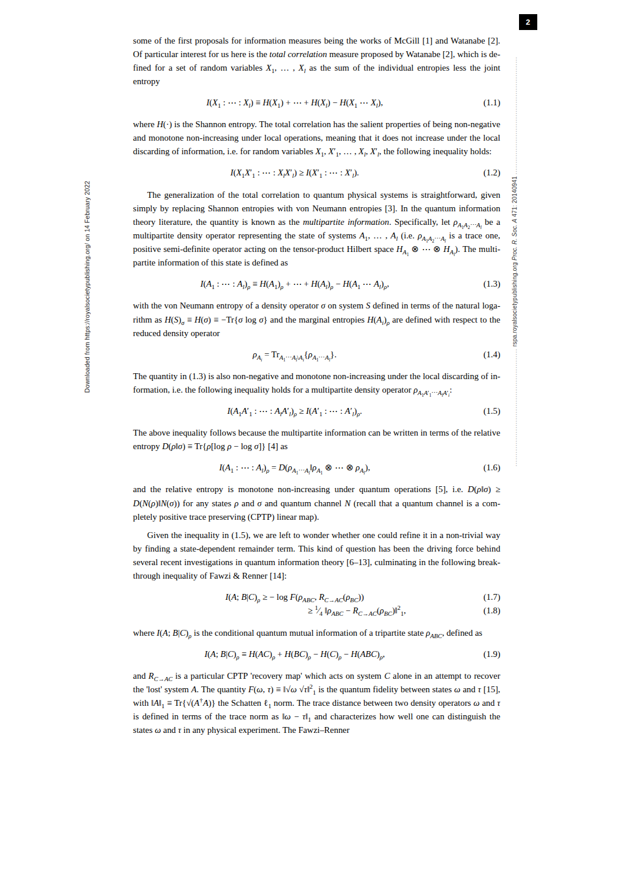2
..................................................... rspa.royalsocietypublishing.org Proc. R. Soc. A 471: 20140941 .....................................................
Downloaded from https://royalsocietypublishing.org/ on 14 February 2022
some of the first proposals for information measures being the works of McGill [1] and Watanabe [2]. Of particular interest for us here is the total correlation measure proposed by Watanabe [2], which is defined for a set of random variables X1, … , Xl as the sum of the individual entropies less the joint entropy
I(X1 : ⋯ : Xl) ≡ H(X1) + ⋯ + H(Xl) − H(X1 ⋯ Xl),
(1.1)
where H(·) is the Shannon entropy. The total correlation has the salient properties of being non-negative and monotone non-increasing under local operations, meaning that it does not increase under the local discarding of information, i.e. for random variables X1, X′1, … , Xl, X′l, the following inequality holds:
I(X1X′1 : ⋯ : XlX′l) ≥ I(X′1 : ⋯ : X′l).
(1.2)
The generalization of the total correlation to quantum physical systems is straightforward, given simply by replacing Shannon entropies with von Neumann entropies [3]. In the quantum information theory literature, the quantity is known as the multipartite information. Specifically, let ρA1A2⋯Al be a multipartite density operator representing the state of systems A1, … , Al (i.e. ρA1A2⋯Al is a trace one, positive semi-definite operator acting on the tensor-product Hilbert space HA1 ⊗ ⋯ ⊗ HAl). The multipartite information of this state is defined as
I(A1 : ⋯ : Al)ρ ≡ H(A1)ρ + ⋯ + H(Al)ρ − H(A1 ⋯ Al)ρ,
(1.3)
with the von Neumann entropy of a density operator σ on system S defined in terms of the natural logarithm as H(S)σ ≡ H(σ) ≡ −Tr{σ log σ} and the marginal entropies H(Ai)ρ are defined with respect to the reduced density operator
ρAi = TrA1⋯Al\Ai{ρA1⋯Al}.
(1.4)
The quantity in (1.3) is also non-negative and monotone non-increasing under the local discarding of information, i.e. the following inequality holds for a multipartite density operator ρA1A′1⋯AlA′i:
I(A1A′1 : ⋯ : AlA′l)ρ ≥ I(A′1 : ⋯ : A′l)ρ.
(1.5)
The above inequality follows because the multipartite information can be written in terms of the relative entropy D(ρ‖σ) ≡ Tr{ρ[log ρ − log σ]} [4] as
I(A1 : ⋯ : Al)ρ = D(ρA1⋯Al‖ρA1 ⊗ ⋯ ⊗ ρAl),
(1.6)
and the relative entropy is monotone non-increasing under quantum operations [5], i.e. D(ρ‖σ) ≥ D(N(ρ)‖N(σ)) for any states ρ and σ and quantum channel N (recall that a quantum channel is a completely positive trace preserving (CPTP) linear map).
Given the inequality in (1.5), we are left to wonder whether one could refine it in a non-trivial way by finding a state-dependent remainder term. This kind of question has been the driving force behind several recent investigations in quantum information theory [6–13], culminating in the following breakthrough inequality of Fawzi & Renner [14]:
I(A; B|C)ρ ≥ − log F(ρABC, RC→AC(ρBC))
(1.7)
≥ 1⁄4 ‖ρABC − RC→AC(ρBC)‖21,
(1.8)
where I(A; B|C)ρ is the conditional quantum mutual information of a tripartite state ρABC, defined as
I(A; B|C)ρ ≡ H(AC)ρ + H(BC)ρ − H(C)ρ − H(ABC)ρ,
(1.9)
and RC→AC is a particular CPTP 'recovery map' which acts on system C alone in an attempt to recover the 'lost' system A. The quantity F(ω, τ) ≡ ‖√ω √τ‖21 is the quantum fidelity between states ω and τ [15], with ‖A‖1 ≡ Tr{√(A†A)} the Schatten ℓ1 norm. The trace distance between two density operators ω and τ is defined in terms of the trace norm as ‖ω − τ‖1 and characterizes how well one can distinguish the states ω and τ in any physical experiment. The Fawzi–Renner